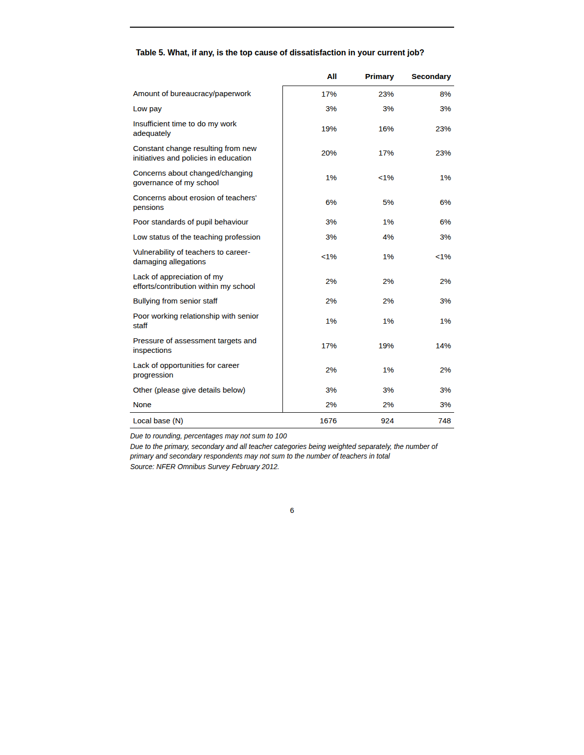Table 5. What, if any, is the top cause of dissatisfaction in your current job?
| | All | Primary | Secondary |
| --- | --- | --- | --- |
| Amount of bureaucracy/paperwork | 17% | 23% | 8% |
| Low pay | 3% | 3% | 3% |
| Insufficient time to do my work adequately | 19% | 16% | 23% |
| Constant change resulting from new initiatives and policies in education | 20% | 17% | 23% |
| Concerns about changed/changing governance of my school | 1% | <1% | 1% |
| Concerns about erosion of teachers' pensions | 6% | 5% | 6% |
| Poor standards of pupil behaviour | 3% | 1% | 6% |
| Low status of the teaching profession | 3% | 4% | 3% |
| Vulnerability of teachers to career-damaging allegations | <1% | 1% | <1% |
| Lack of appreciation of my efforts/contribution within my school | 2% | 2% | 2% |
| Bullying from senior staff | 2% | 2% | 3% |
| Poor working relationship with senior staff | 1% | 1% | 1% |
| Pressure of assessment targets and inspections | 17% | 19% | 14% |
| Lack of opportunities for career progression | 2% | 1% | 2% |
| Other (please give details below) | 3% | 3% | 3% |
| None | 2% | 2% | 3% |
| Local base (N) | 1676 | 924 | 748 |
Due to rounding, percentages may not sum to 100
Due to the primary, secondary and all teacher categories being weighted separately, the number of primary and secondary respondents may not sum to the number of teachers in total
Source: NFER Omnibus Survey February 2012.
6